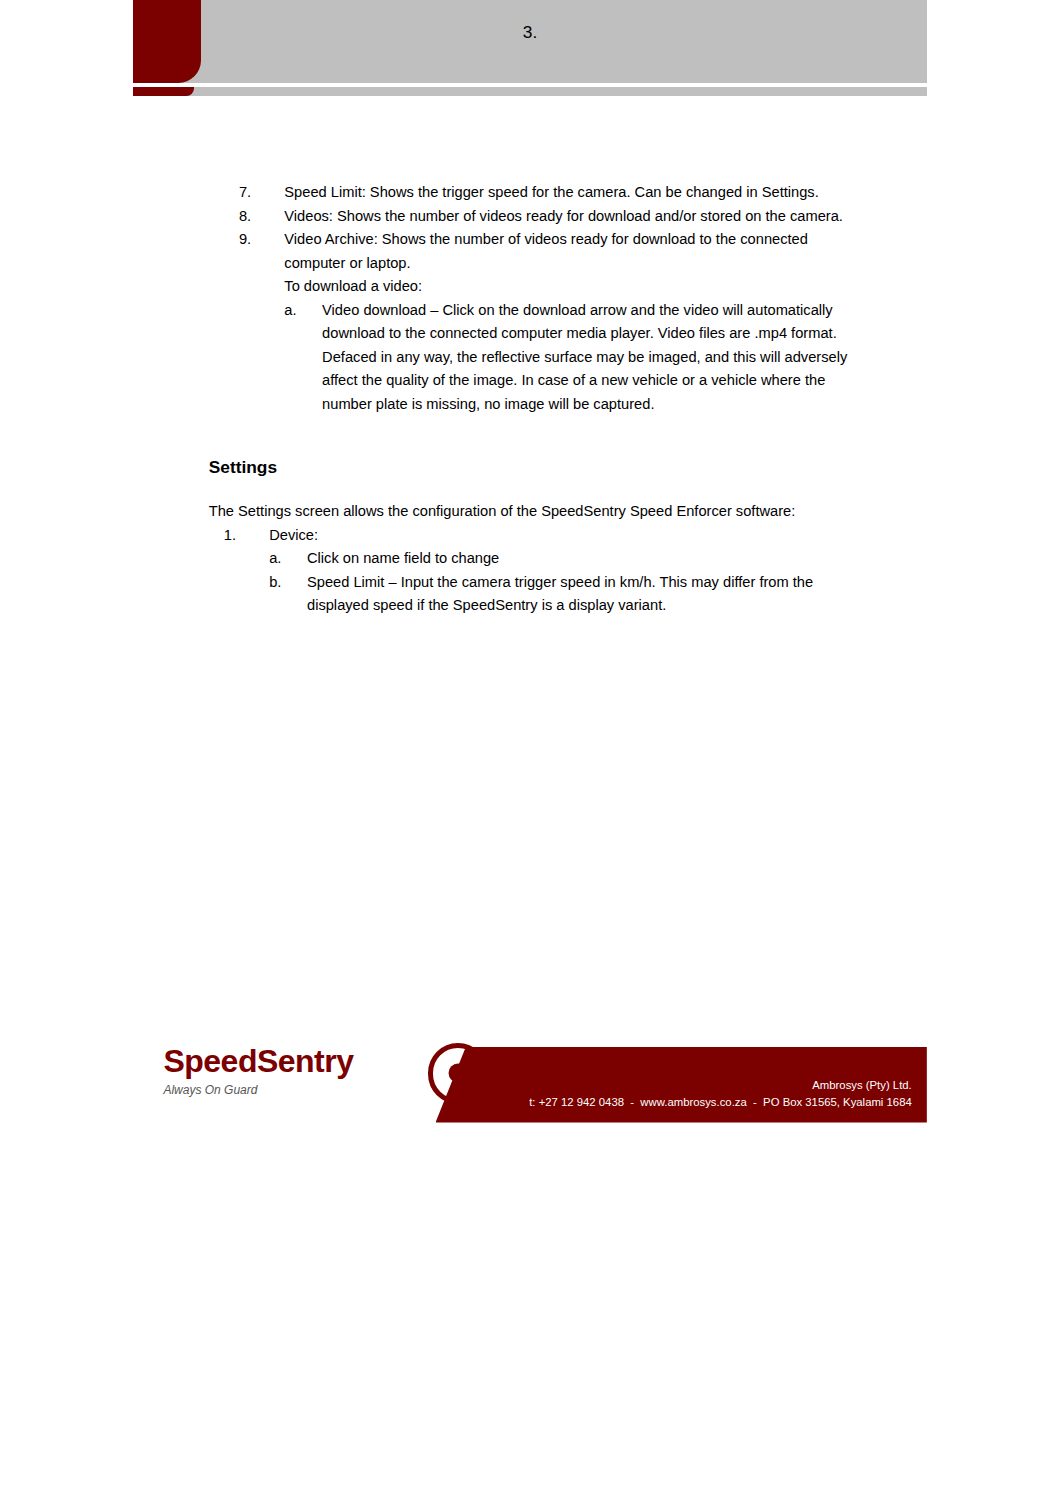3.
7. Speed Limit: Shows the trigger speed for the camera. Can be changed in Settings.
8. Videos: Shows the number of videos ready for download and/or stored on the camera.
9. Video Archive: Shows the number of videos ready for download to the connected computer or laptop.
To download a video:
a. Video download – Click on the download arrow and the video will automatically download to the connected computer media player. Video files are .mp4 format. Defaced in any way, the reflective surface may be imaged, and this will adversely affect the quality of the image. In case of a new vehicle or a vehicle where the number plate is missing, no image will be captured.
Settings
The Settings screen allows the configuration of the SpeedSentry Speed Enforcer software:
1. Device:
a. Click on name field to change
b. Speed Limit – Input the camera trigger speed in km/h. This may differ from the displayed speed if the SpeedSentry is a display variant.
Speed Sentry
Always On Guard
Ambrosys (Pty) Ltd.
t: +27 12 942 0438 - www.ambrosys.co.za - PO Box 31565, Kyalami 1684